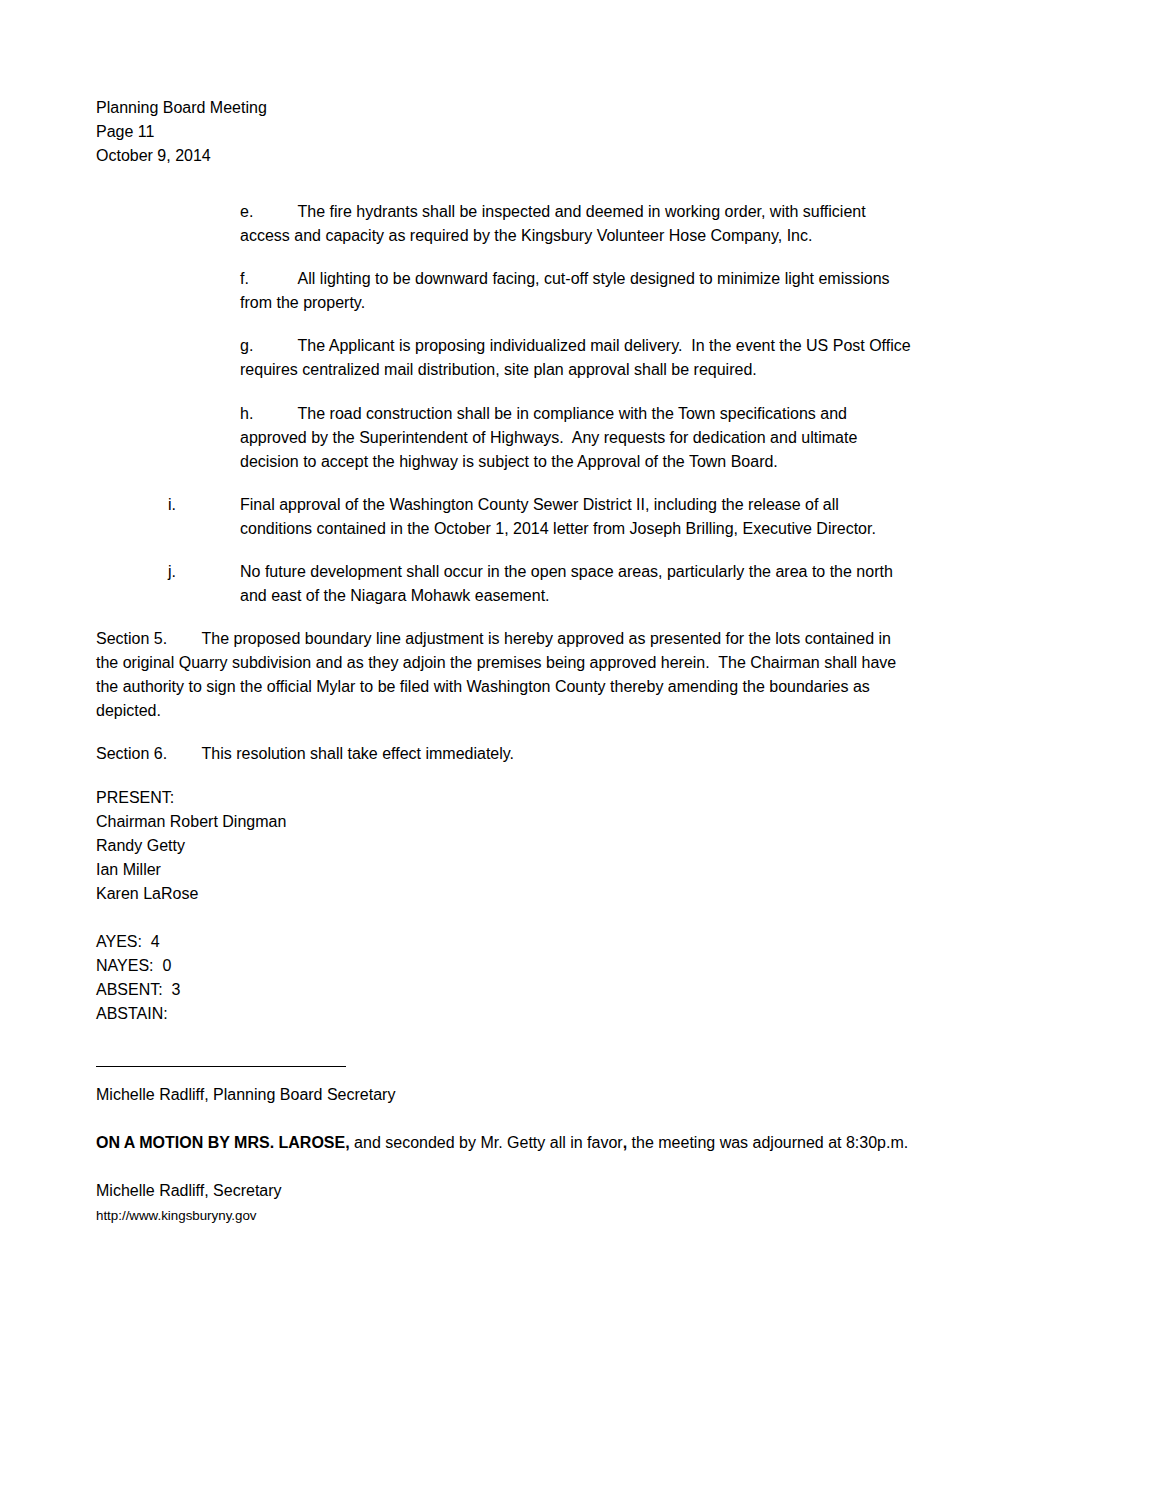Planning Board Meeting
Page 11
October 9, 2014
e. The fire hydrants shall be inspected and deemed in working order, with sufficient access and capacity as required by the Kingsbury Volunteer Hose Company, Inc.
f. All lighting to be downward facing, cut-off style designed to minimize light emissions from the property.
g. The Applicant is proposing individualized mail delivery. In the event the US Post Office requires centralized mail distribution, site plan approval shall be required.
h. The road construction shall be in compliance with the Town specifications and approved by the Superintendent of Highways. Any requests for dedication and ultimate decision to accept the highway is subject to the Approval of the Town Board.
i. Final approval of the Washington County Sewer District II, including the release of all conditions contained in the October 1, 2014 letter from Joseph Brilling, Executive Director.
j. No future development shall occur in the open space areas, particularly the area to the north and east of the Niagara Mohawk easement.
Section 5. The proposed boundary line adjustment is hereby approved as presented for the lots contained in the original Quarry subdivision and as they adjoin the premises being approved herein. The Chairman shall have the authority to sign the official Mylar to be filed with Washington County thereby amending the boundaries as depicted.
Section 6. This resolution shall take effect immediately.
PRESENT:
Chairman Robert Dingman
Randy Getty
Ian Miller
Karen LaRose
AYES: 4
NAYES: 0
ABSENT: 3
ABSTAIN:
Michelle Radliff, Planning Board Secretary
ON A MOTION BY MRS. LAROSE, and seconded by Mr. Getty all in favor, the meeting was adjourned at 8:30p.m.
Michelle Radliff, Secretary
http://www.kingsburyny.gov